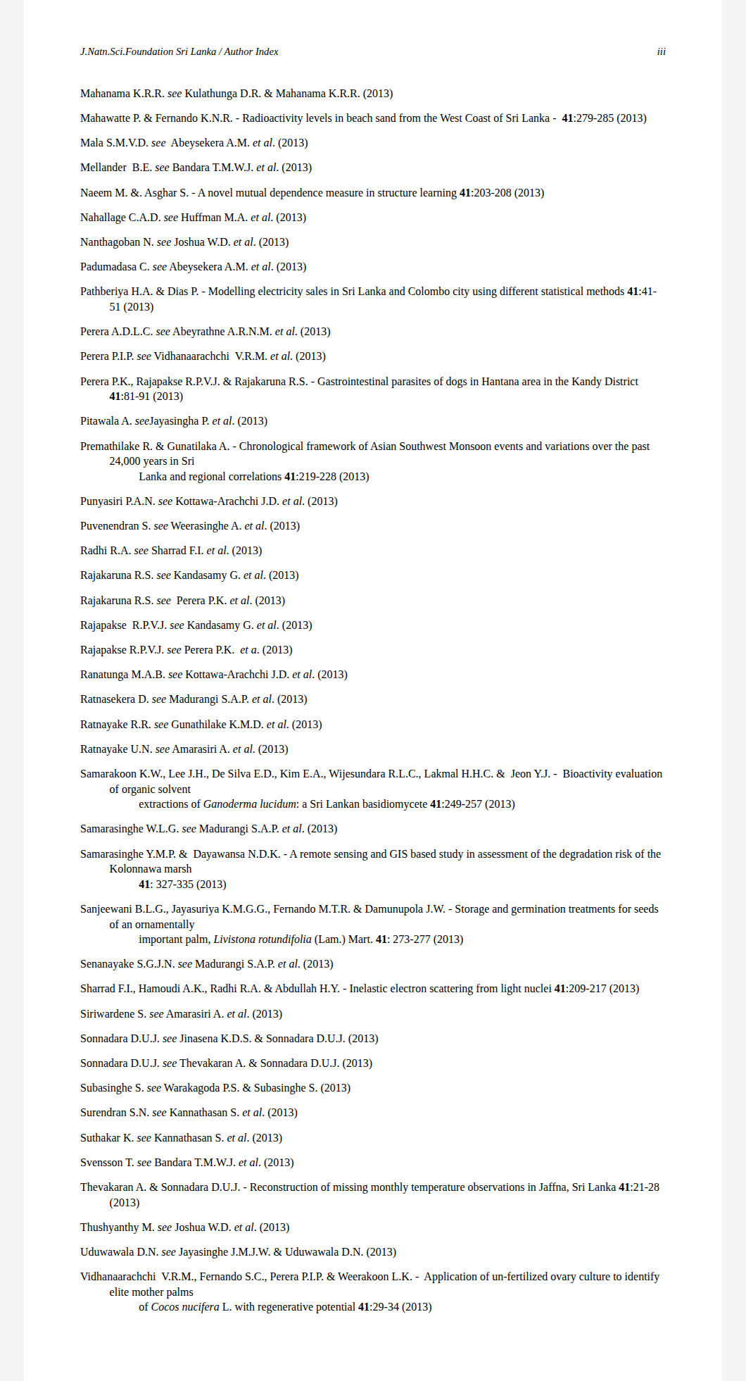J.Natn.Sci.Foundation Sri Lanka / Author Index iii
Mahanama K.R.R. see Kulathunga D.R. & Mahanama K.R.R. (2013)
Mahawatte P. & Fernando K.N.R. - Radioactivity levels in beach sand from the West Coast of Sri Lanka - 41:279-285 (2013)
Mala S.M.V.D. see Abeysekera A.M. et al. (2013)
Mellander B.E. see Bandara T.M.W.J. et al. (2013)
Naeem M. &. Asghar S. - A novel mutual dependence measure in structure learning 41:203-208 (2013)
Nahallage C.A.D. see Huffman M.A. et al. (2013)
Nanthagoban N. see Joshua W.D. et al. (2013)
Padumadasa C. see Abeysekera A.M. et al. (2013)
Pathberiya H.A. & Dias P. - Modelling electricity sales in Sri Lanka and Colombo city using different statistical methods 41:41-51 (2013)
Perera A.D.L.C. see Abeyrathne A.R.N.M. et al. (2013)
Perera P.I.P. see Vidhanaarachchi V.R.M. et al. (2013)
Perera P.K., Rajapakse R.P.V.J. & Rajakaruna R.S. - Gastrointestinal parasites of dogs in Hantana area in the Kandy District 41:81-91 (2013)
Pitawala A. see Jayasingha P. et al. (2013)
Premathilake R. & Gunatilaka A. - Chronological framework of Asian Southwest Monsoon events and variations over the past 24,000 years in Sri Lanka and regional correlations 41:219-228 (2013)
Punyasiri P.A.N. see Kottawa-Arachchi J.D. et al. (2013)
Puvenendran S. see Weerasinghe A. et al. (2013)
Radhi R.A. see Sharrad F.I. et al. (2013)
Rajakaruna R.S. see Kandasamy G. et al. (2013)
Rajakaruna R.S. see Perera P.K. et al. (2013)
Rajapakse R.P.V.J. see Kandasamy G. et al. (2013)
Rajapakse R.P.V.J. see Perera P.K. et a. (2013)
Ranatunga M.A.B. see Kottawa-Arachchi J.D. et al. (2013)
Ratnasekera D. see Madurangi S.A.P. et al. (2013)
Ratnayake R.R. see Gunathilake K.M.D. et al. (2013)
Ratnayake U.N. see Amarasiri A. et al. (2013)
Samarakoon K.W., Lee J.H., De Silva E.D., Kim E.A., Wijesundara R.L.C., Lakmal H.H.C. & Jeon Y.J. - Bioactivity evaluation of organic solvent extractions of Ganoderma lucidum: a Sri Lankan basidiomycete 41:249-257 (2013)
Samarasinghe W.L.G. see Madurangi S.A.P. et al. (2013)
Samarasinghe Y.M.P. & Dayawansa N.D.K. - A remote sensing and GIS based study in assessment of the degradation risk of the Kolonnawa marsh 41: 327-335 (2013)
Sanjeewani B.L.G., Jayasuriya K.M.G.G., Fernando M.T.R. & Damunupola J.W. - Storage and germination treatments for seeds of an ornamentally important palm, Livistona rotundifolia (Lam.) Mart. 41: 273-277 (2013)
Senanayake S.G.J.N. see Madurangi S.A.P. et al. (2013)
Sharrad F.I., Hamoudi A.K., Radhi R.A. & Abdullah H.Y. - Inelastic electron scattering from light nuclei 41:209-217 (2013)
Siriwardene S. see Amarasiri A. et al. (2013)
Sonnadara D.U.J. see Jinasena K.D.S. & Sonnadara D.U.J. (2013)
Sonnadara D.U.J. see Thevakaran A. & Sonnadara D.U.J. (2013)
Subasinghe S. see Warakagoda P.S. & Subasinghe S. (2013)
Surendran S.N. see Kannathasan S. et al. (2013)
Suthakar K. see Kannathasan S. et al. (2013)
Svensson T. see Bandara T.M.W.J. et al. (2013)
Thevakaran A. & Sonnadara D.U.J. - Reconstruction of missing monthly temperature observations in Jaffna, Sri Lanka 41:21-28 (2013)
Thushyanthy M. see Joshua W.D. et al. (2013)
Uduwawala D.N. see Jayasinghe J.M.J.W. & Uduwawala D.N. (2013)
Vidhanaarachchi V.R.M., Fernando S.C., Perera P.I.P. & Weerakoon L.K. - Application of un-fertilized ovary culture to identify elite mother palms of Cocos nucifera L. with regenerative potential 41:29-34 (2013)